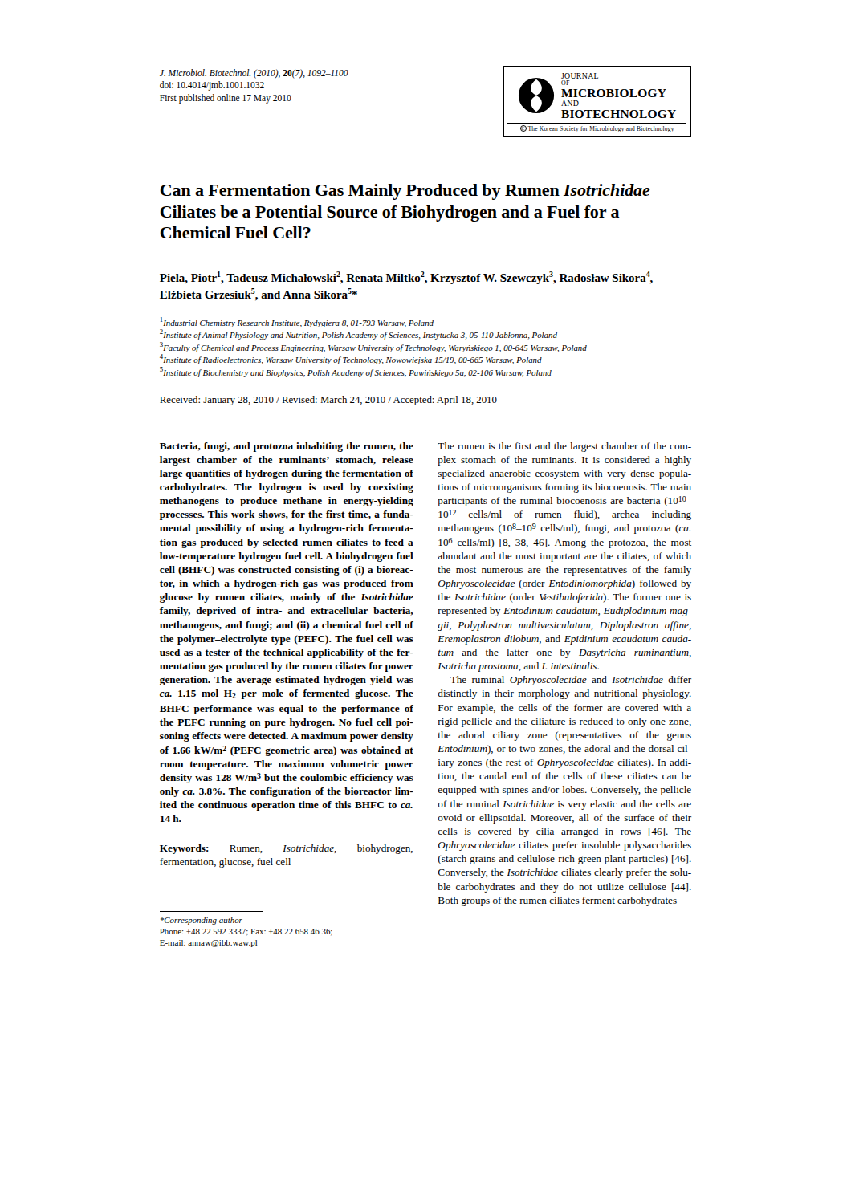J. Microbiol. Biotechnol. (2010), 20(7), 1092–1100
doi: 10.4014/jmb.1001.1032
First published online 17 May 2010
JOURNAL
OF
MICROBIOLOGY
AND
BIOTECHNOLOGY
CThe Korean Society for Microbiology and Biotechnology
Can a Fermentation Gas Mainly Produced by Rumen Isotrichidae Ciliates be a Potential Source of Biohydrogen and a Fuel for a Chemical Fuel Cell?
Piela, Piotr1, Tadeusz Michałowski2, Renata Miltko2, Krzysztof W. Szewczyk3, Radosław Sikora4, Elżbieta Grzesiuk5, and Anna Sikora5*
1Industrial Chemistry Research Institute, Rydygiera 8, 01-793 Warsaw, Poland
2Institute of Animal Physiology and Nutrition, Polish Academy of Sciences, Instytucka 3, 05-110 Jabłonna, Poland
3Faculty of Chemical and Process Engineering, Warsaw University of Technology, Waryńskiego 1, 00-645 Warsaw, Poland
4Institute of Radioelectronics, Warsaw University of Technology, Nowowiejska 15/19, 00-665 Warsaw, Poland
5Institute of Biochemistry and Biophysics, Polish Academy of Sciences, Pawińskiego 5a, 02-106 Warsaw, Poland
Received: January 28, 2010 / Revised: March 24, 2010 / Accepted: April 18, 2010
Bacteria, fungi, and protozoa inhabiting the rumen, the largest chamber of the ruminants’ stomach, release large quantities of hydrogen during the fermentation of carbohydrates. The hydrogen is used by coexisting methanogens to produce methane in energy-yielding processes. This work shows, for the first time, a fundamental possibility of using a hydrogen-rich fermentation gas produced by selected rumen ciliates to feed a low-temperature hydrogen fuel cell. A biohydrogen fuel cell (BHFC) was constructed consisting of (i) a bioreactor, in which a hydrogen-rich gas was produced from glucose by rumen ciliates, mainly of the Isotrichidae family, deprived of intra- and extracellular bacteria, methanogens, and fungi; and (ii) a chemical fuel cell of the polymer–electrolyte type (PEFC). The fuel cell was used as a tester of the technical applicability of the fermentation gas produced by the rumen ciliates for power generation. The average estimated hydrogen yield was ca. 1.15 mol H2 per mole of fermented glucose. The BHFC performance was equal to the performance of the PEFC running on pure hydrogen. No fuel cell poisoning effects were detected. A maximum power density of 1.66 kW/m2 (PEFC geometric area) was obtained at room temperature. The maximum volumetric power density was 128 W/m3 but the coulombic efficiency was only ca. 3.8%. The configuration of the bioreactor limited the continuous operation time of this BHFC to ca. 14 h.
Keywords: Rumen, Isotrichidae, biohydrogen, fermentation, glucose, fuel cell
*Corresponding author
Phone: +48 22 592 3337; Fax: +48 22 658 46 36;
E-mail: annaw@ibb.waw.pl
The rumen is the first and the largest chamber of the complex stomach of the ruminants. It is considered a highly specialized anaerobic ecosystem with very dense populations of microorganisms forming its biocoenosis. The main participants of the ruminal biocoenosis are bacteria (1010–1012 cells/ml of rumen fluid), archea including methanogens (108–109 cells/ml), fungi, and protozoa (ca. 106 cells/ml) [8, 38, 46]. Among the protozoa, the most abundant and the most important are the ciliates, of which the most numerous are the representatives of the family Ophryoscolecidae (order Entodiniomorphida) followed by the Isotrichidae (order Vestibuloferida). The former one is represented by Entodinium caudatum, Eudiplodinium maggii, Polyplastron multivesiculatum, Diploplastron affine, Eremoplastron dilobum, and Epidinium ecaudatum caudatum and the latter one by Dasytricha ruminantium, Isotricha prostoma, and I. intestinalis.
The ruminal Ophryoscolecidae and Isotrichidae differ distinctly in their morphology and nutritional physiology. For example, the cells of the former are covered with a rigid pellicle and the ciliature is reduced to only one zone, the adoral ciliary zone (representatives of the genus Entodinium), or to two zones, the adoral and the dorsal ciliary zones (the rest of Ophryoscolecidae ciliates). In addition, the caudal end of the cells of these ciliates can be equipped with spines and/or lobes. Conversely, the pellicle of the ruminal Isotrichidae is very elastic and the cells are ovoid or ellipsoidal. Moreover, all of the surface of their cells is covered by cilia arranged in rows [46]. The Ophryoscolecidae ciliates prefer insoluble polysaccharides (starch grains and cellulose-rich green plant particles) [46]. Conversely, the Isotrichidae ciliates clearly prefer the soluble carbohydrates and they do not utilize cellulose [44]. Both groups of the rumen ciliates ferment carbohydrates